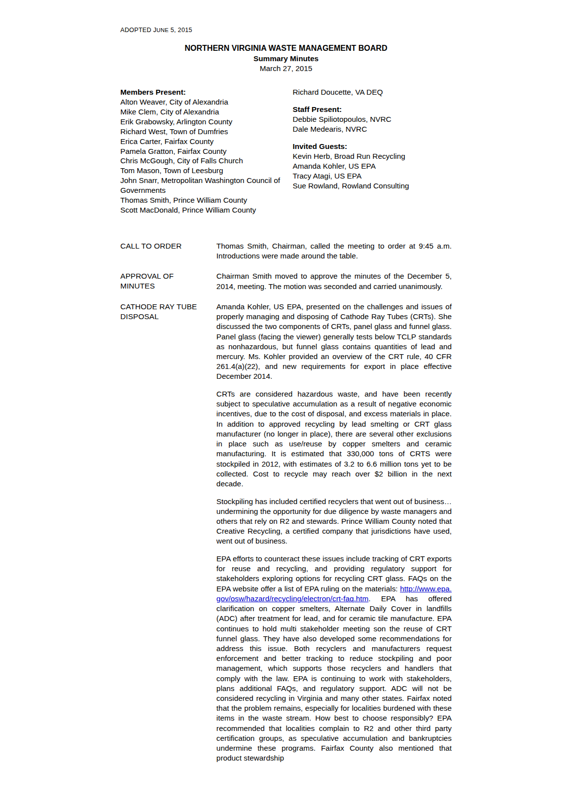ADOPTED JUNE 5, 2015
NORTHERN VIRGINIA WASTE MANAGEMENT BOARD
Summary Minutes
March 27, 2015
| Members Present: Alton Weaver, City of Alexandria Mike Clem, City of Alexandria Erik Grabowsky, Arlington County Richard West, Town of Dumfries Erica Carter, Fairfax County Pamela Gratton, Fairfax County Chris McGough, City of Falls Church Tom Mason, Town of Leesburg John Snarr, Metropolitan Washington Council of Governments Thomas Smith, Prince William County Scott MacDonald, Prince William County | Richard Doucette, VA DEQ Staff Present: Debbie Spiliotopoulos, NVRC Dale Medearis, NVRC Invited Guests: Kevin Herb, Broad Run Recycling Amanda Kohler, US EPA Tracy Atagi, US EPA Sue Rowland, Rowland Consulting |
| CALL TO ORDER | Thomas Smith, Chairman, called the meeting to order at 9:45 a.m. Introductions were made around the table. |
| APPROVAL OF MINUTES | Chairman Smith moved to approve the minutes of the December 5, 2014, meeting. The motion was seconded and carried unanimously. |
| CATHODE RAY TUBE DISPOSAL | Amanda Kohler, US EPA, presented on the challenges and issues of properly managing and disposing of Cathode Ray Tubes (CRTs). She discussed the two components of CRTs, panel glass and funnel glass. Panel glass (facing the viewer) generally tests below TCLP standards as nonhazardous, but funnel glass contains quantities of lead and mercury. Ms. Kohler provided an overview of the CRT rule, 40 CFR 261.4(a)(22), and new requirements for export in place effective December 2014. CRTs are considered hazardous waste, and have been recently subject to speculative accumulation as a result of negative economic incentives, due to the cost of disposal, and excess materials in place. In addition to approved recycling by lead smelting or CRT glass manufacturer (no longer in place), there are several other exclusions in place such as use/reuse by copper smelters and ceramic manufacturing. It is estimated that 330,000 tons of CRTS were stockpiled in 2012, with estimates of 3.2 to 6.6 million tons yet to be collected. Cost to recycle may reach over $2 billion in the next decade. Stockpiling has included certified recyclers that went out of business…undermining the opportunity for due diligence by waste managers and others that rely on R2 and stewards. Prince William County noted that Creative Recycling, a certified company that jurisdictions have used, went out of business. EPA efforts to counteract these issues include tracking of CRT exports for reuse and recycling, and providing regulatory support for stakeholders exploring options for recycling CRT glass. FAQs on the EPA website offer a list of EPA ruling on the materials: http://www.epa.gov/osw/hazard/recycling/electron/crt-faq.htm . EPA has offered clarification on copper smelters, Alternate Daily Cover in landfills (ADC) after treatment for lead, and for ceramic tile manufacture. EPA continues to hold multi stakeholder meeting son the reuse of CRT funnel glass. They have also developed some recommendations for address this issue. Both recyclers and manufacturers request enforcement and better tracking to reduce stockpiling and poor management, which supports those recyclers and handlers that comply with the law. EPA is continuing to work with stakeholders, plans additional FAQs, and regulatory support. ADC will not be considered recycling in Virginia and many other states. Fairfax noted that the problem remains, especially for localities burdened with these items in the waste stream. How best to choose responsibly? EPA recommended that localities complain to R2 and other third party certification groups, as speculative accumulation and bankruptcies undermine these programs. Fairfax County also mentioned that product stewardship |